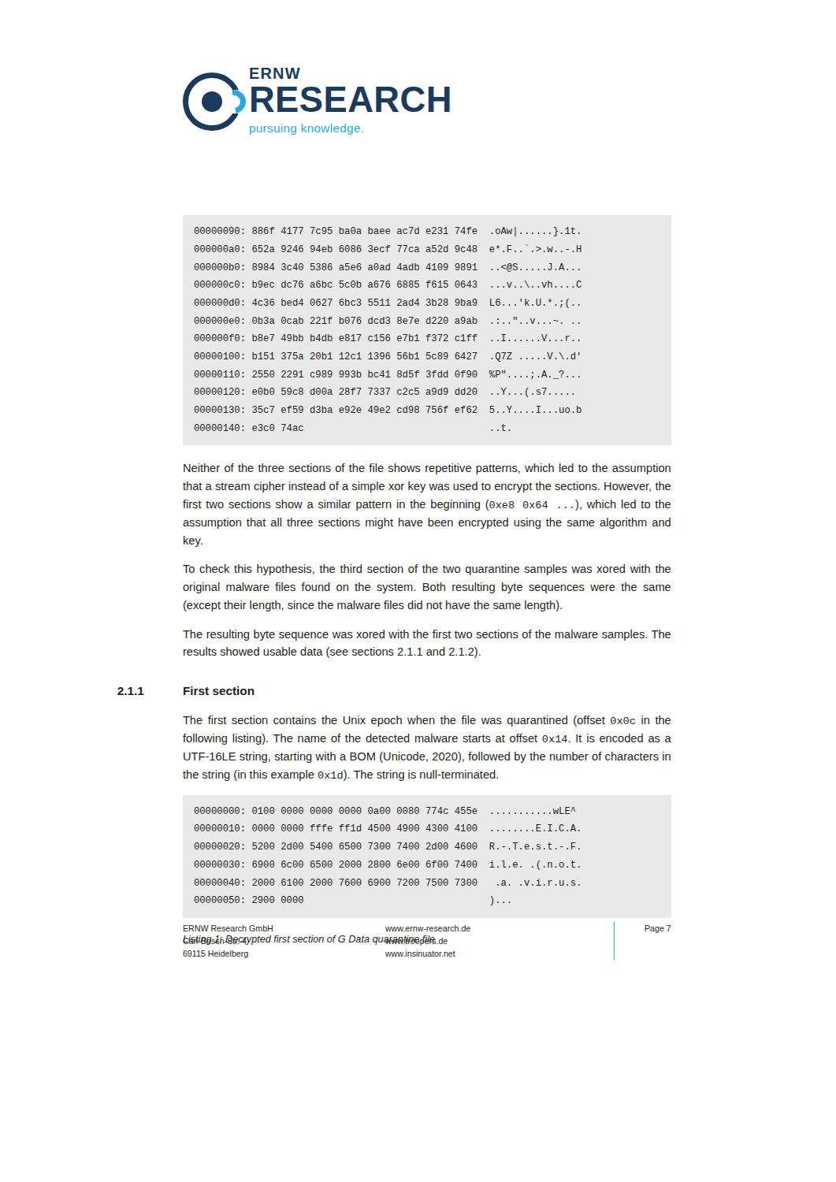ERNW
RESEARCH
pursuing knowledge.
00000090: 886f 4177 7c95 ba0a baee ac7d e231 74fe  .oAw|......}.1t.
000000a0: 652a 9246 94eb 6086 3ecf 77ca a52d 9c48  e*.F..`.>.w..-.H
000000b0: 8984 3c40 5386 a5e6 a0ad 4adb 4109 9891  ..<@S.....J.A...
000000c0: b9ec dc76 a6bc 5c0b a676 6885 f615 0643  ...v..\..vh....C
000000d0: 4c36 bed4 0627 6bc3 5511 2ad4 3b28 9ba9  L6...'k.U.*.;(..
000000e0: 0b3a 0cab 221f b076 dcd3 8e7e d220 a9ab  .:.."..v...~. ..
000000f0: b8e7 49bb b4db e817 c156 e7b1 f372 c1ff  ..I......V...r..
00000100: b151 375a 20b1 12c1 1396 56b1 5c89 6427  .Q7Z .....V.\.d'
00000110: 2550 2291 c989 993b bc41 8d5f 3fdd 0f90  %P"....;.A._?...
00000120: e0b0 59c8 d00a 28f7 7337 c2c5 a9d9 dd20  ..Y...(.s7.....
00000130: 35c7 ef59 d3ba e92e 49e2 cd98 756f ef62  5..Y....I...uo.b
00000140: e3c0 74ac                                ..t.
Neither of the three sections of the file shows repetitive patterns, which led to the assumption that a stream cipher instead of a simple xor key was used to encrypt the sections. However, the first two sections show a similar pattern in the beginning (0xe8 0x64 ...), which led to the assumption that all three sections might have been encrypted using the same algorithm and key.
To check this hypothesis, the third section of the two quarantine samples was xored with the original malware files found on the system. Both resulting byte sequences were the same (except their length, since the malware files did not have the same length).
The resulting byte sequence was xored with the first two sections of the malware samples. The results showed usable data (see sections 2.1.1 and 2.1.2).
2.1.1 First section
The first section contains the Unix epoch when the file was quarantined (offset 0x0c in the following listing). The name of the detected malware starts at offset 0x14. It is encoded as a UTF-16LE string, starting with a BOM (Unicode, 2020), followed by the number of characters in the string (in this example 0x1d). The string is null-terminated.
00000000: 0100 0000 0000 0000 0a00 0080 774c 455e  ...........wLE^
00000010: 0000 0000 fffe ff1d 4500 4900 4300 4100  ........E.I.C.A.
00000020: 5200 2d00 5400 6500 7300 7400 2d00 4600  R.-.T.e.s.t.-.F.
00000030: 6900 6c00 6500 2000 2800 6e00 6f00 7400  i.l.e. .(.n.o.t.
00000040: 2000 6100 2000 7600 6900 7200 7500 7300   .a. .v.i.r.u.s.
00000050: 2900 0000                                )...
Listing 1: Decrypted first section of G Data quarantine file
ERNW Research GmbH
Carl-Bosch-Str. 4
69115 Heidelberg
www.ernw-research.de
www.troopers.de
www.insinuator.net
Page 7